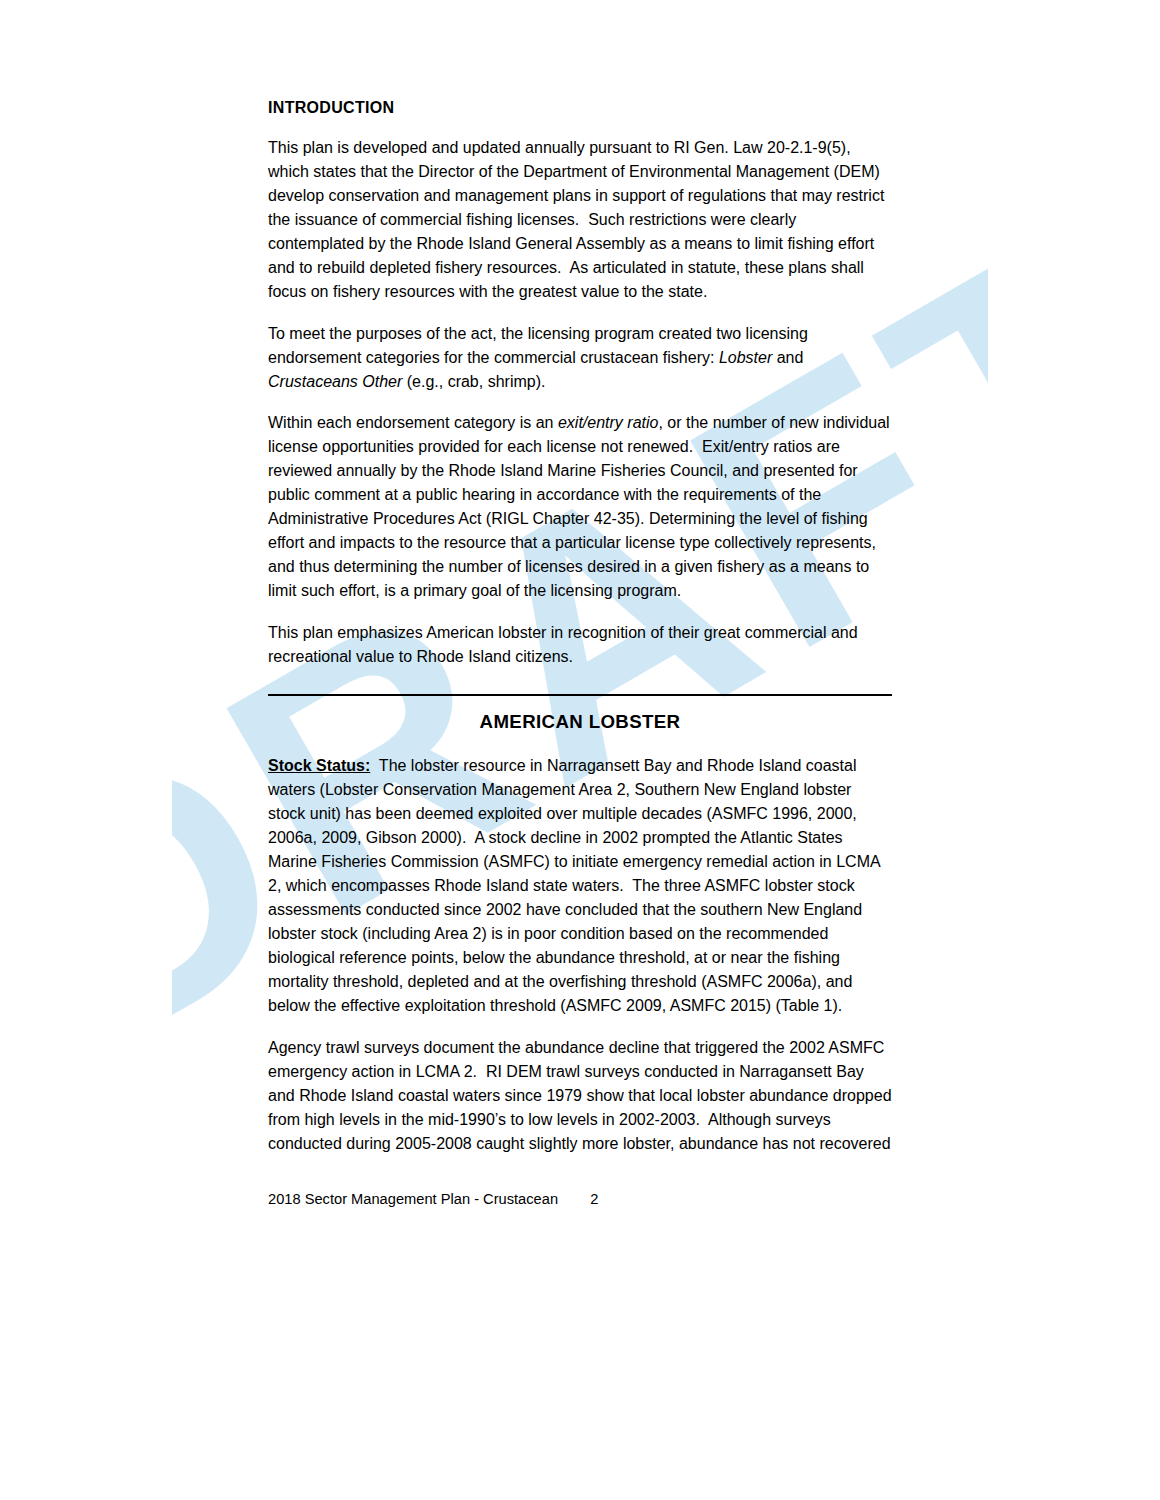DRAFT
INTRODUCTION
This plan is developed and updated annually pursuant to RI Gen. Law 20-2.1-9(5), which states that the Director of the Department of Environmental Management (DEM) develop conservation and management plans in support of regulations that may restrict the issuance of commercial fishing licenses. Such restrictions were clearly contemplated by the Rhode Island General Assembly as a means to limit fishing effort and to rebuild depleted fishery resources. As articulated in statute, these plans shall focus on fishery resources with the greatest value to the state.
To meet the purposes of the act, the licensing program created two licensing endorsement categories for the commercial crustacean fishery: Lobster and Crustaceans Other (e.g., crab, shrimp).
Within each endorsement category is an exit/entry ratio, or the number of new individual license opportunities provided for each license not renewed. Exit/entry ratios are reviewed annually by the Rhode Island Marine Fisheries Council, and presented for public comment at a public hearing in accordance with the requirements of the Administrative Procedures Act (RIGL Chapter 42-35). Determining the level of fishing effort and impacts to the resource that a particular license type collectively represents, and thus determining the number of licenses desired in a given fishery as a means to limit such effort, is a primary goal of the licensing program.
This plan emphasizes American lobster in recognition of their great commercial and recreational value to Rhode Island citizens.
AMERICAN LOBSTER
Stock Status: The lobster resource in Narragansett Bay and Rhode Island coastal waters (Lobster Conservation Management Area 2, Southern New England lobster stock unit) has been deemed exploited over multiple decades (ASMFC 1996, 2000, 2006a, 2009, Gibson 2000). A stock decline in 2002 prompted the Atlantic States Marine Fisheries Commission (ASMFC) to initiate emergency remedial action in LCMA 2, which encompasses Rhode Island state waters. The three ASMFC lobster stock assessments conducted since 2002 have concluded that the southern New England lobster stock (including Area 2) is in poor condition based on the recommended biological reference points, below the abundance threshold, at or near the fishing mortality threshold, depleted and at the overfishing threshold (ASMFC 2006a), and below the effective exploitation threshold (ASMFC 2009, ASMFC 2015) (Table 1).
Agency trawl surveys document the abundance decline that triggered the 2002 ASMFC emergency action in LCMA 2. RI DEM trawl surveys conducted in Narragansett Bay and Rhode Island coastal waters since 1979 show that local lobster abundance dropped from high levels in the mid-1990’s to low levels in 2002-2003. Although surveys conducted during 2005-2008 caught slightly more lobster, abundance has not recovered
2018 Sector Management Plan - Crustacean2